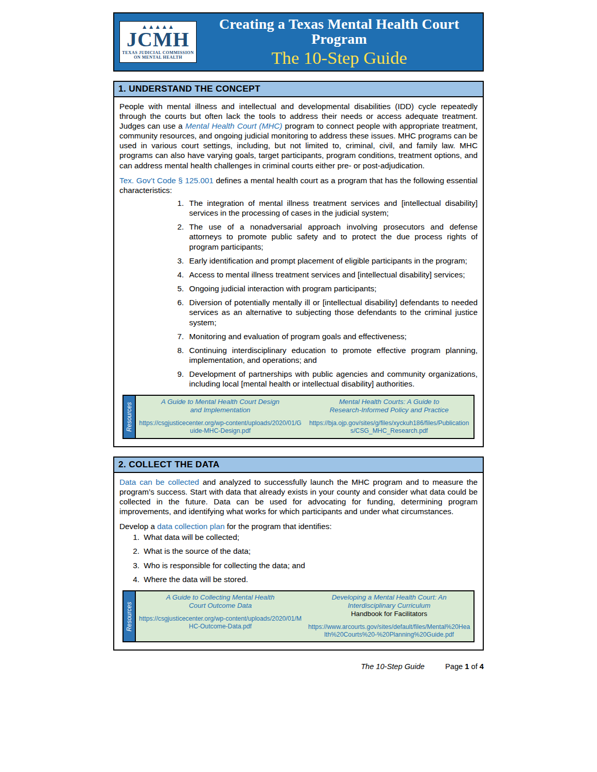▲▲▲▲▲
JCMH
TEXAS JUDICIAL COMMISSION
ON MENTAL HEALTH
Creating a Texas Mental Health Court Program
The 10-Step Guide
1. UNDERSTAND THE CONCEPT
People with mental illness and intellectual and developmental disabilities (IDD) cycle repeatedly through the courts but often lack the tools to address their needs or access adequate treatment. Judges can use a Mental Health Court (MHC) program to connect people with appropriate treatment, community resources, and ongoing judicial monitoring to address these issues. MHC programs can be used in various court settings, including, but not limited to, criminal, civil, and family law. MHC programs can also have varying goals, target participants, program conditions, treatment options, and can address mental health challenges in criminal courts either pre- or post-adjudication.
Tex. Gov’t Code § 125.001 defines a mental health court as a program that has the following essential characteristics:
The integration of mental illness treatment services and [intellectual disability] services in the processing of cases in the judicial system;
The use of a nonadversarial approach involving prosecutors and defense attorneys to promote public safety and to protect the due process rights of program participants;
Early identification and prompt placement of eligible participants in the program;
Access to mental illness treatment services and [intellectual disability] services;
Ongoing judicial interaction with program participants;
Diversion of potentially mentally ill or [intellectual disability] defendants to needed services as an alternative to subjecting those defendants to the criminal justice system;
Monitoring and evaluation of program goals and effectiveness;
Continuing interdisciplinary education to promote effective program planning, implementation, and operations; and
Development of partnerships with public agencies and community organizations, including local [mental health or intellectual disability] authorities.
Resources
A Guide to Mental Health Court Design
and Implementation
https://csgjusticecenter.org/wp-content/uploads/2020/01/Guide-MHC-Design.pdf
Mental Health Courts: A Guide to
Research-Informed Policy and Practice
https://bja.ojp.gov/sites/g/files/xyckuh186/files/Publications/CSG_MHC_Research.pdf
2. COLLECT THE DATA
Data can be collected and analyzed to successfully launch the MHC program and to measure the program’s success. Start with data that already exists in your county and consider what data could be collected in the future. Data can be used for advocating for funding, determining program improvements, and identifying what works for which participants and under what circumstances.
Develop a data collection plan for the program that identifies:
What data will be collected;
What is the source of the data;
Who is responsible for collecting the data; and
Where the data will be stored.
Resources
A Guide to Collecting Mental Health
Court Outcome Data
https://csgjusticecenter.org/wp-content/uploads/2020/01/MHC-Outcome-Data.pdf
Developing a Mental Health Court: An Interdisciplinary Curriculum
Handbook for Facilitators
https://www.arcourts.gov/sites/default/files/Mental%20Health%20Courts%20-%20Planning%20Guide.pdf
The 10-Step Guide
Page 1 of 4